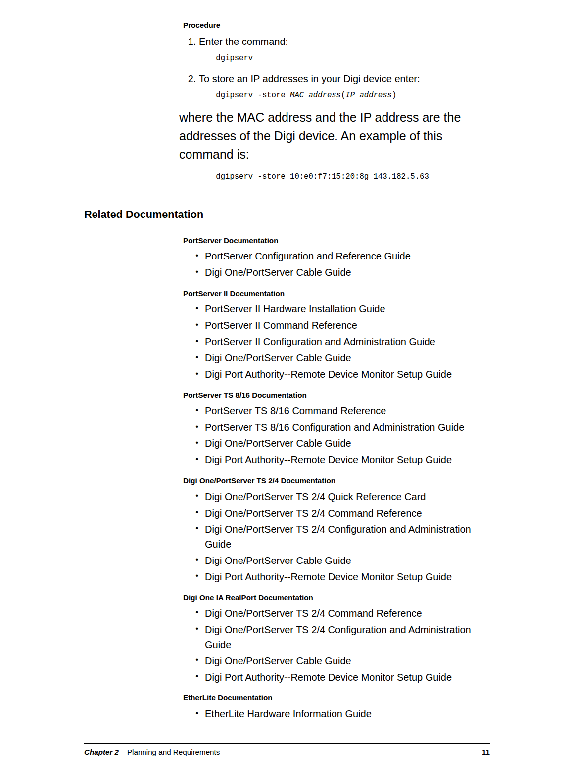Procedure
Enter the command:
dgipserv
To store an IP addresses in your Digi device enter:
dgipserv -store MAC_address(IP_address)
where the MAC address and the IP address are the addresses of the Digi device. An example of this command is:
dgipserv -store 10:e0:f7:15:20:8g 143.182.5.63
Related Documentation
PortServer Documentation
PortServer Configuration and Reference Guide
Digi One/PortServer Cable Guide
PortServer II Documentation
PortServer II Hardware Installation Guide
PortServer II Command Reference
PortServer II Configuration and Administration Guide
Digi One/PortServer Cable Guide
Digi Port Authority--Remote Device Monitor Setup Guide
PortServer TS 8/16 Documentation
PortServer TS 8/16 Command Reference
PortServer TS 8/16 Configuration and Administration Guide
Digi One/PortServer Cable Guide
Digi Port Authority--Remote Device Monitor Setup Guide
Digi One/PortServer TS 2/4 Documentation
Digi One/PortServer TS 2/4 Quick Reference Card
Digi One/PortServer TS 2/4 Command Reference
Digi One/PortServer TS 2/4 Configuration and Administration Guide
Digi One/PortServer Cable Guide
Digi Port Authority--Remote Device Monitor Setup Guide
Digi One IA RealPort Documentation
Digi One/PortServer TS 2/4 Command Reference
Digi One/PortServer TS 2/4 Configuration and Administration Guide
Digi One/PortServer Cable Guide
Digi Port Authority--Remote Device Monitor Setup Guide
EtherLite Documentation
EtherLite Hardware Information Guide
Chapter 2 Planning and Requirements
11